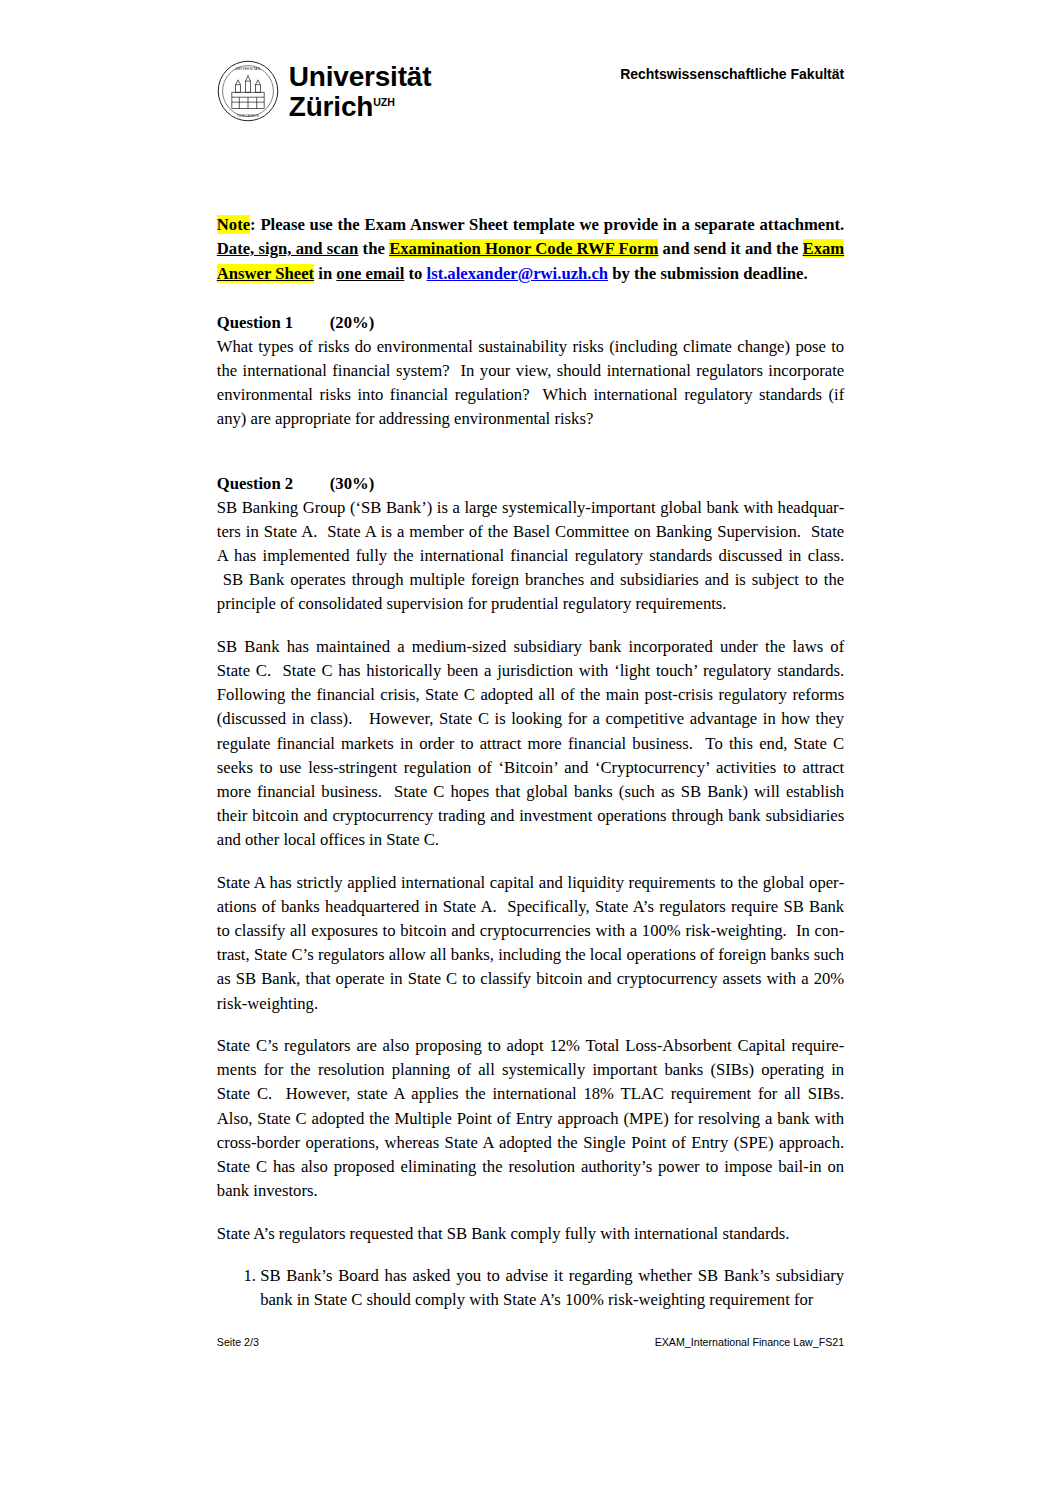UNIVERSITAS TURICENSIS
Universität
ZürichUZH
Rechtswissenschaftliche Fakultät
Note: Please use the Exam Answer Sheet template we provide in a separate attachment. Date, sign, and scan the Examination Honor Code RWF Form and send it and the Exam Answer Sheet in one email to lst.alexander@rwi.uzh.ch by the submission deadline.
Question 1(20%)
What types of risks do environmental sustainability risks (including climate change) pose to the international financial system? In your view, should international regulators incorporate environmental risks into financial regulation? Which international regulatory standards (if any) are appropriate for addressing environmental risks?
Question 2(30%)
SB Banking Group (‘SB Bank’) is a large systemically-important global bank with headquarters in State A. State A is a member of the Basel Committee on Banking Supervision. State A has implemented fully the international financial regulatory standards discussed in class. SB Bank operates through multiple foreign branches and subsidiaries and is subject to the principle of consolidated supervision for prudential regulatory requirements.
SB Bank has maintained a medium-sized subsidiary bank incorporated under the laws of State C. State C has historically been a jurisdiction with ‘light touch’ regulatory standards. Following the financial crisis, State C adopted all of the main post-crisis regulatory reforms (discussed in class). However, State C is looking for a competitive advantage in how they regulate financial markets in order to attract more financial business. To this end, State C seeks to use less-stringent regulation of ‘Bitcoin’ and ‘Cryptocurrency’ activities to attract more financial business. State C hopes that global banks (such as SB Bank) will establish their bitcoin and cryptocurrency trading and investment operations through bank subsidiaries and other local offices in State C.
State A has strictly applied international capital and liquidity requirements to the global operations of banks headquartered in State A. Specifically, State A’s regulators require SB Bank to classify all exposures to bitcoin and cryptocurrencies with a 100% risk-weighting. In contrast, State C’s regulators allow all banks, including the local operations of foreign banks such as SB Bank, that operate in State C to classify bitcoin and cryptocurrency assets with a 20% risk-weighting.
State C’s regulators are also proposing to adopt 12% Total Loss-Absorbent Capital requirements for the resolution planning of all systemically important banks (SIBs) operating in State C. However, state A applies the international 18% TLAC requirement for all SIBs. Also, State C adopted the Multiple Point of Entry approach (MPE) for resolving a bank with cross-border operations, whereas State A adopted the Single Point of Entry (SPE) approach. State C has also proposed eliminating the resolution authority’s power to impose bail-in on bank investors.
State A’s regulators requested that SB Bank comply fully with international standards.
SB Bank’s Board has asked you to advise it regarding whether SB Bank’s subsidiary bank in State C should comply with State A’s 100% risk-weighting requirement for
Seite 2/3 EXAM_International Finance Law_FS21